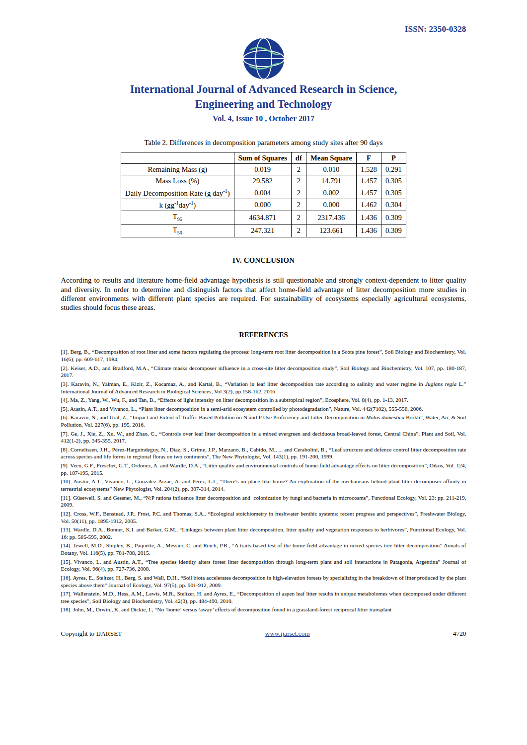ISSN: 2350-0328
International Journal of Advanced Research in Science,
Engineering and Technology
Vol. 4, Issue 10 , October 2017
Table 2. Differences in decomposition parameters among study sites after 90 days
| | Sum of Squares | df | Mean Square | F | P |
| --- | --- | --- | --- | --- | --- |
| Remaining Mass (g) | 0.019 | 2 | 0.010 | 1.528 | 0.291 |
| Mass Loss (%) | 29.582 | 2 | 14.791 | 1.457 | 0.305 |
| Daily Decomposition Rate (g day -1 ) | 0.004 | 2 | 0.002 | 1.457 | 0.305 |
| k (gg -1 day -1 ) | 0.000 | 2 | 0.000 | 1.462 | 0.304 |
| T 95 | 4634.871 | 2 | 2317.436 | 1.436 | 0.309 |
| T 50 | 247.321 | 2 | 123.661 | 1.436 | 0.309 |
IV. CONCLUSION
According to results and literature home-field advantage hypothesis is still questionable and strongly context-dependent to litter quality and diversity. In order to determine and distinguish factors that affect home-field advantage of litter decomposition more studies in different environments with different plant species are required. For sustainability of ecosystems especially agricultural ecosystems, studies should focus these areas.
REFERENCES
[1]. Berg, B., “Decomposition of root litter and some factors regulating the process: long-term root litter decomposition in a Scots pine forest”, Soil Biology and Biochemistry, Vol. 16(6), pp. 609-617, 1984.
[2]. Keiser, A.D., and Bradford, M.A., “Climate masks decomposer influence in a cross-site litter decomposition study”, Soil Biology and Biochemistry, Vol. 107, pp. 180-187, 2017.
[3]. Karavin, N., Yalman, E., Kizir, Z., Kocamaz, A., and Kartal, B., “Variation in leaf litter decomposition rate according to salinity and water regime in Juglans regia L.” International Journal of Advanced Research in Biological Sciences, Vol.3(2), pp.158-162, 2016.
[4]. Ma, Z., Yang, W., Wu, F., and Tan, B., “Effects of light intensity on litter decomposition in a subtropical region”, Ecosphere, Vol. 8(4), pp. 1-13, 2017.
[5]. Austin, A.T., and Vivanco, L., “Plant litter decomposition in a semi-arid ecosystem controlled by photodegradation”, Nature, Vol. 442(7102), 555-558, 2006.
[6]. Karavin, N., and Ural, Z., “Impact and Extent of Traffic-Based Pollution on N and P Use Proficiency and Litter Decomposition in Malus domestica Borkh”, Water, Air, & Soil Pollution, Vol. 227(6), pp. 195, 2016.
[7]. Ge, J., Xie, Z., Xu, W., and Zhao, C., “Controls over leaf litter decomposition in a mixed evergreen and deciduous broad-leaved forest, Central China”, Plant and Soil, Vol. 412(1-2), pp. 345-355, 2017.
[8]. Cornelissen, J.H., Pérez-Harguindeguy, N., Díaz, S., Grime, J.P., Marzano, B., Cabido, M., ... and Cerabolini, B., “Leaf structure and defence control litter decomposition rate across species and life forms in regional floras on two continents”, The New Phytologist, Vol. 143(1), pp. 191-200, 1999.
[9]. Veen, G.F., Freschet, G.T., Ordonez, A. and Wardle, D.A., “Litter quality and environmental controls of home-field advantage effects on litter decomposition”, Oikos, Vol. 124, pp. 187-195, 2015.
[10]. Austin, A.T., Vivanco, L., González-Arzac, A. and Pérez, L.I., “There's no place like home? An exploration of the mechanisms behind plant litter-decomposer affinity in terrestrial ecosystems” New Phytologist, Vol. 204(2), pp. 307-314, 2014.
[11]. Güsewell, S. and Gessner, M., “N:P rations influence litter decomposition and colonization by fungi and bacteria in microcosms”, Functional Ecology, Vol. 23: pp. 211-219, 2009.
[12]. Cross, W.F., Benstead, J.P., Frost, P.C. and Thomas, S.A., “Ecological stoichiometry in freshwater benthic systems: recent progress and perspectives”, Freshwater Biology, Vol. 50(11), pp. 1895-1912, 2005.
[13]. Wardle, D.A., Bonner, K.I. and Barker, G.M., “Linkages between plant litter decomposition, litter quality and vegetation responses to herbivores”, Functional Ecology, Vol. 16: pp. 585-595, 2002.
[14]. Jewell, M.D., Shipley, B., Paquette, A., Messier, C. and Reich, P.B., “A traits-based test of the home-field advantage in mixed-species tree litter decomposition” Annals of Botany, Vol. 116(5), pp. 781-788, 2015.
[15]. Vivanco, L. and Austin, A.T., “Tree species identity alters forest litter decomposition through long-term plant and soil interactions in Patagonia, Argentina” Journal of Ecology, Vol. 96(4), pp. 727-736, 2008.
[16]. Ayres, E., Steltzer, H., Berg, S. and Wall, D.H., “Soil biota accelerates decomposition in high-elevation forests by specializing in the breakdown of litter produced by the plant species above them” Journal of Ecology, Vol. 97(5), pp. 901-912, 2009.
[17]. Wallenstein, M.D., Hess, A.M., Lewis, M.R., Steltzer, H. and Ayres, E., “Decomposition of aspen leaf litter results in unique metabolomes when decomposed under different tree species”, Soil Biology and Biochemistry, Vol. 42(3), pp. 484-490, 2010.
[18]. John, M., Orwin., K. and Dickie, I., “No ‘home’ versus ‘away’ effects of decomposition found in a grassland-forest reciprocal litter transplant
Copyright to IJARSET www.ijarset.com 4720